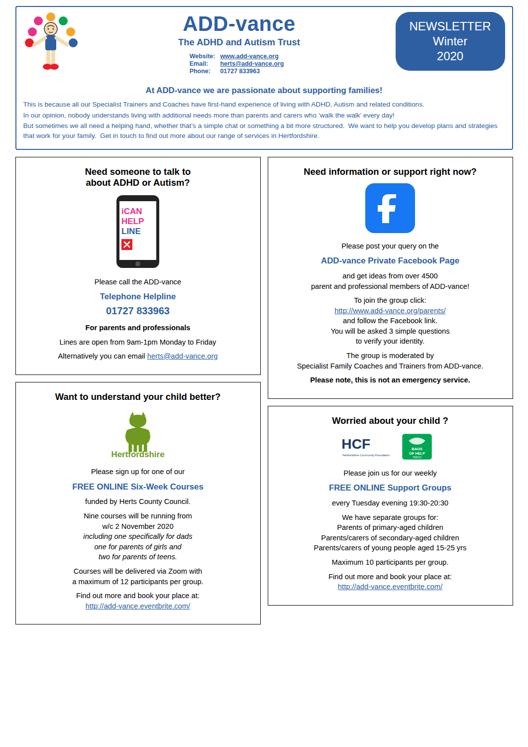ADD-vance
The ADHD and Autism Trust
| Website: | www.add-vance.org |
| Email: | herts@add-vance.org |
| Phone: | 01727 833963 |
NEWSLETTER
Winter
2020
At ADD-vance we are passionate about supporting families!
This is because all our Specialist Trainers and Coaches have first-hand experience of living with ADHD, Autism and related conditions.
In our opinion, nobody understands living with additional needs more than parents and carers who ‘walk the walk’ every day!
But sometimes we all need a helping hand, whether that’s a simple chat or something a bit more structured. We want to help you develop plans and strategies that work for your family. Get in touch to find out more about our range of services in Hertfordshire.
Need someone to talk to
about ADHD or Autism?
Please call the ADD-vance
Telephone Helpline
01727 833963
For parents and professionals
Lines are open from 9am-1pm Monday to Friday
Alternatively you can email herts@add-vance.org
Want to understand your child better?
Please sign up for one of our
FREE ONLINE Six-Week Courses
funded by Herts County Council.
Nine courses will be running from
w/c 2 November 2020
including one specifically for dads
one for parents of girls and
two for parents of teens.
Courses will be delivered via Zoom with
a maximum of 12 participants per group.
Find out more and book your place at:
http://add-vance.eventbrite.com/
Need information or support right now?
Please post your query on the
ADD-vance Private Facebook Page
and get ideas from over 4500
parent and professional members of ADD-vance!
To join the group click:
http://www.add-vance.org/parents/
and follow the Facebook link.
You will be asked 3 simple questions
to verify your identity.
The group is moderated by
Specialist Family Coaches and Trainers from ADD-vance.
Please note, this is not an emergency service.
Worried about your child ?
Please join us for our weekly
FREE ONLINE Support Groups
every Tuesday evening 19:30-20:30
We have separate groups for:
Parents of primary-aged children
Parents/carers of secondary-aged children
Parents/carers of young people aged 15-25 yrs
Maximum 10 participants per group.
Find out more and book your place at:
http://add-vance.eventbrite.com/